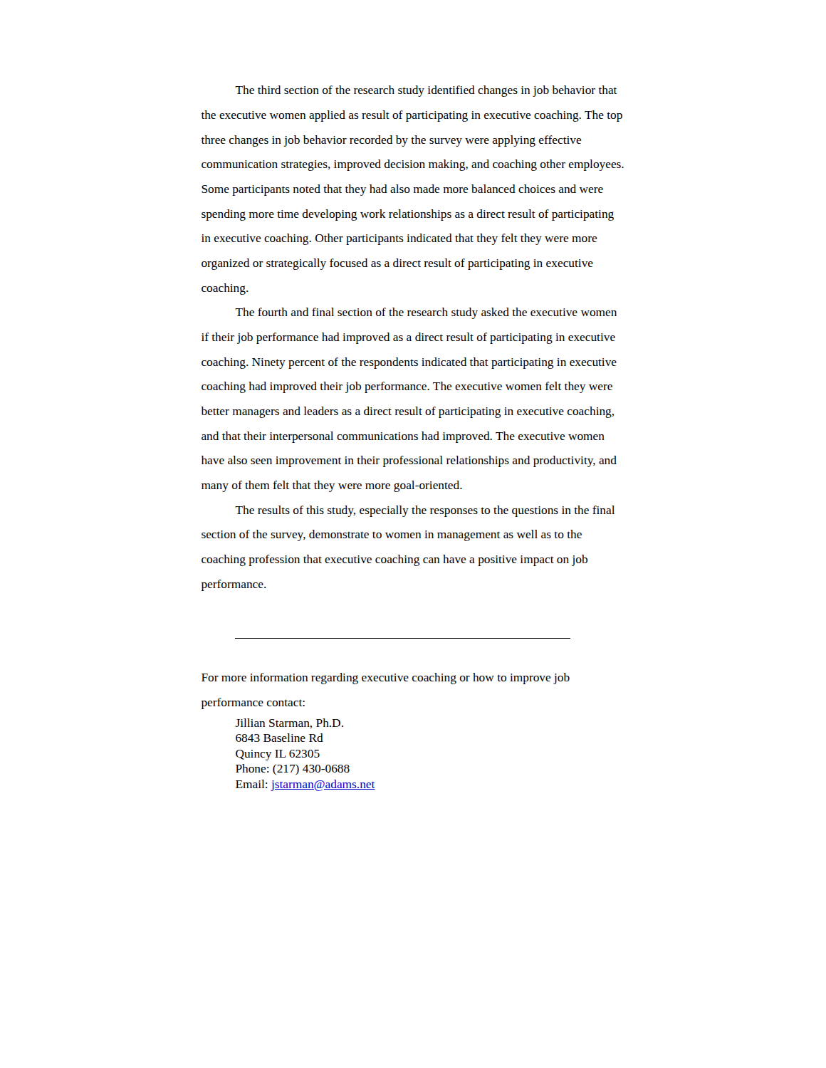The third section of the research study identified changes in job behavior that the executive women applied as result of participating in executive coaching. The top three changes in job behavior recorded by the survey were applying effective communication strategies, improved decision making, and coaching other employees. Some participants noted that they had also made more balanced choices and were spending more time developing work relationships as a direct result of participating in executive coaching. Other participants indicated that they felt they were more organized or strategically focused as a direct result of participating in executive coaching.
The fourth and final section of the research study asked the executive women if their job performance had improved as a direct result of participating in executive coaching. Ninety percent of the respondents indicated that participating in executive coaching had improved their job performance. The executive women felt they were better managers and leaders as a direct result of participating in executive coaching, and that their interpersonal communications had improved. The executive women have also seen improvement in their professional relationships and productivity, and many of them felt that they were more goal-oriented.
The results of this study, especially the responses to the questions in the final section of the survey, demonstrate to women in management as well as to the coaching profession that executive coaching can have a positive impact on job performance.
For more information regarding executive coaching or how to improve job performance contact:
Jillian Starman, Ph.D.
6843 Baseline Rd
Quincy IL 62305
Phone: (217) 430-0688
Email: jstarman@adams.net